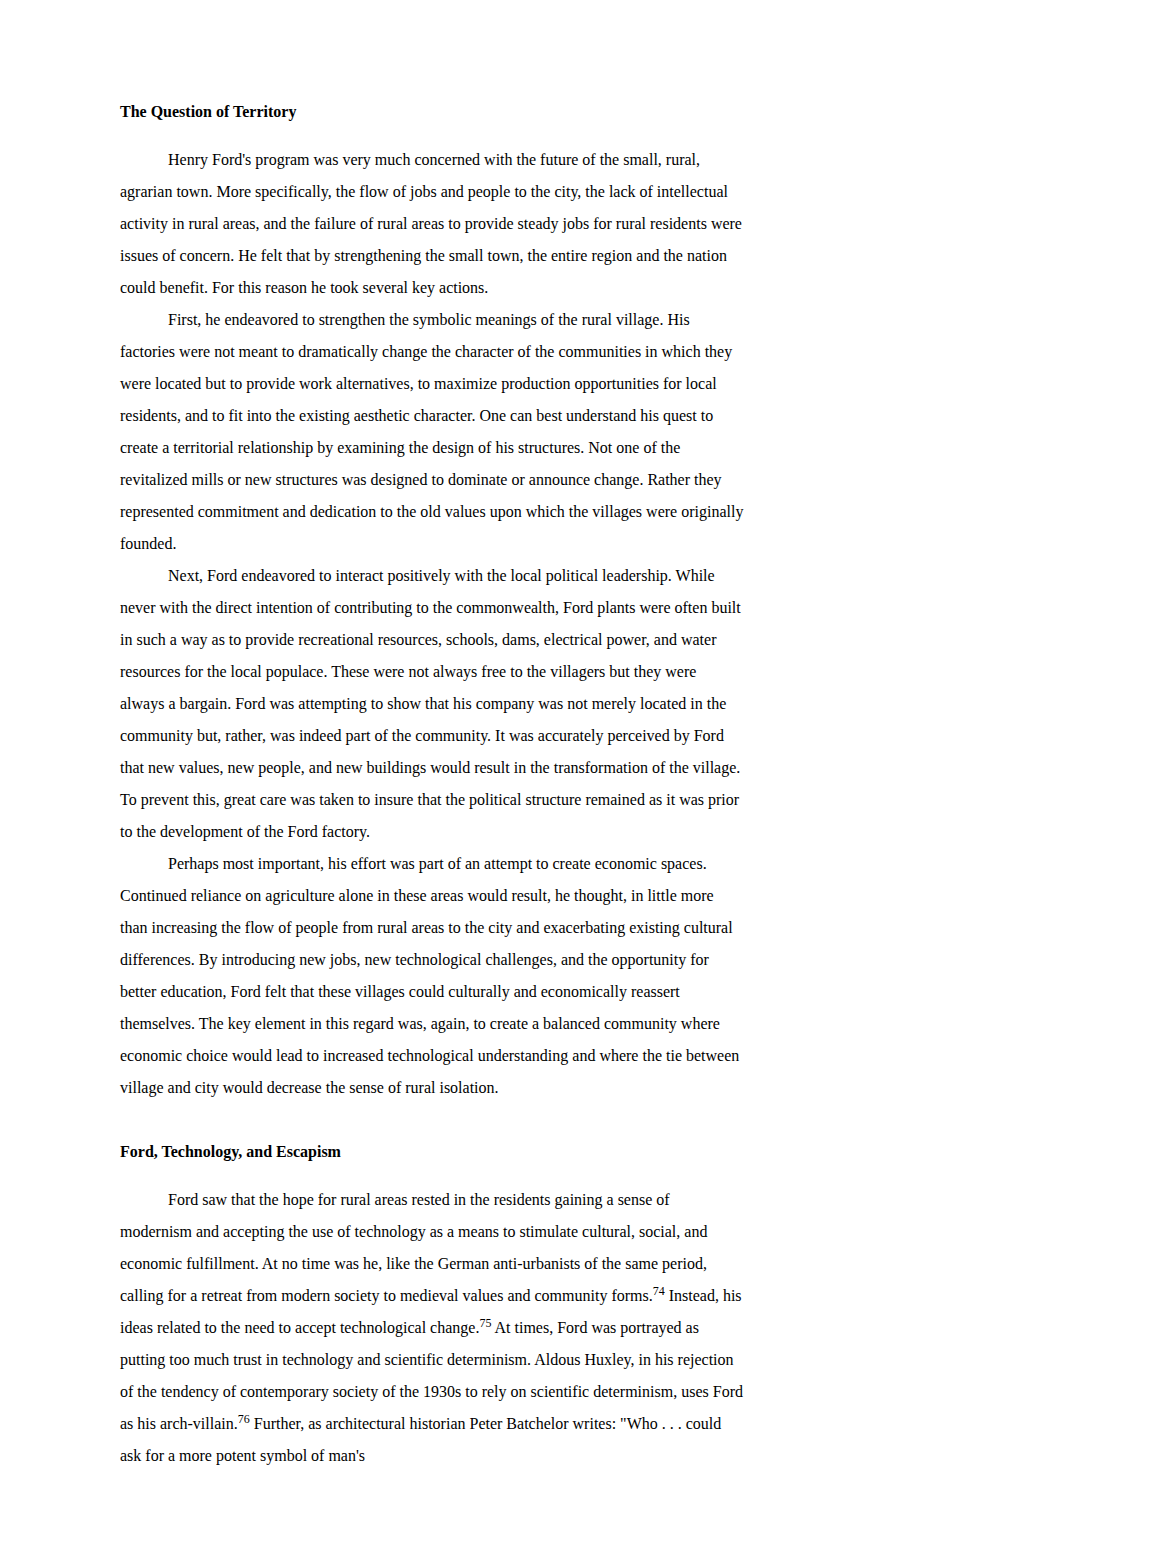The Question of Territory
Henry Ford's program was very much concerned with the future of the small, rural, agrarian town. More specifically, the flow of jobs and people to the city, the lack of intellectual activity in rural areas, and the failure of rural areas to provide steady jobs for rural residents were issues of concern. He felt that by strengthening the small town, the entire region and the nation could benefit. For this reason he took several key actions.
First, he endeavored to strengthen the symbolic meanings of the rural village. His factories were not meant to dramatically change the character of the communities in which they were located but to provide work alternatives, to maximize production opportunities for local residents, and to fit into the existing aesthetic character. One can best understand his quest to create a territorial relationship by examining the design of his structures. Not one of the revitalized mills or new structures was designed to dominate or announce change. Rather they represented commitment and dedication to the old values upon which the villages were originally founded.
Next, Ford endeavored to interact positively with the local political leadership. While never with the direct intention of contributing to the commonwealth, Ford plants were often built in such a way as to provide recreational resources, schools, dams, electrical power, and water resources for the local populace. These were not always free to the villagers but they were always a bargain. Ford was attempting to show that his company was not merely located in the community but, rather, was indeed part of the community. It was accurately perceived by Ford that new values, new people, and new buildings would result in the transformation of the village. To prevent this, great care was taken to insure that the political structure remained as it was prior to the development of the Ford factory.
Perhaps most important, his effort was part of an attempt to create economic spaces. Continued reliance on agriculture alone in these areas would result, he thought, in little more than increasing the flow of people from rural areas to the city and exacerbating existing cultural differences. By introducing new jobs, new technological challenges, and the opportunity for better education, Ford felt that these villages could culturally and economically reassert themselves. The key element in this regard was, again, to create a balanced community where economic choice would lead to increased technological understanding and where the tie between village and city would decrease the sense of rural isolation.
Ford, Technology, and Escapism
Ford saw that the hope for rural areas rested in the residents gaining a sense of modernism and accepting the use of technology as a means to stimulate cultural, social, and economic fulfillment. At no time was he, like the German anti-urbanists of the same period, calling for a retreat from modern society to medieval values and community forms.74 Instead, his ideas related to the need to accept technological change.75 At times, Ford was portrayed as putting too much trust in technology and scientific determinism. Aldous Huxley, in his rejection of the tendency of contemporary society of the 1930s to rely on scientific determinism, uses Ford as his arch-villain.76 Further, as architectural historian Peter Batchelor writes: "Who . . . could ask for a more potent symbol of man's